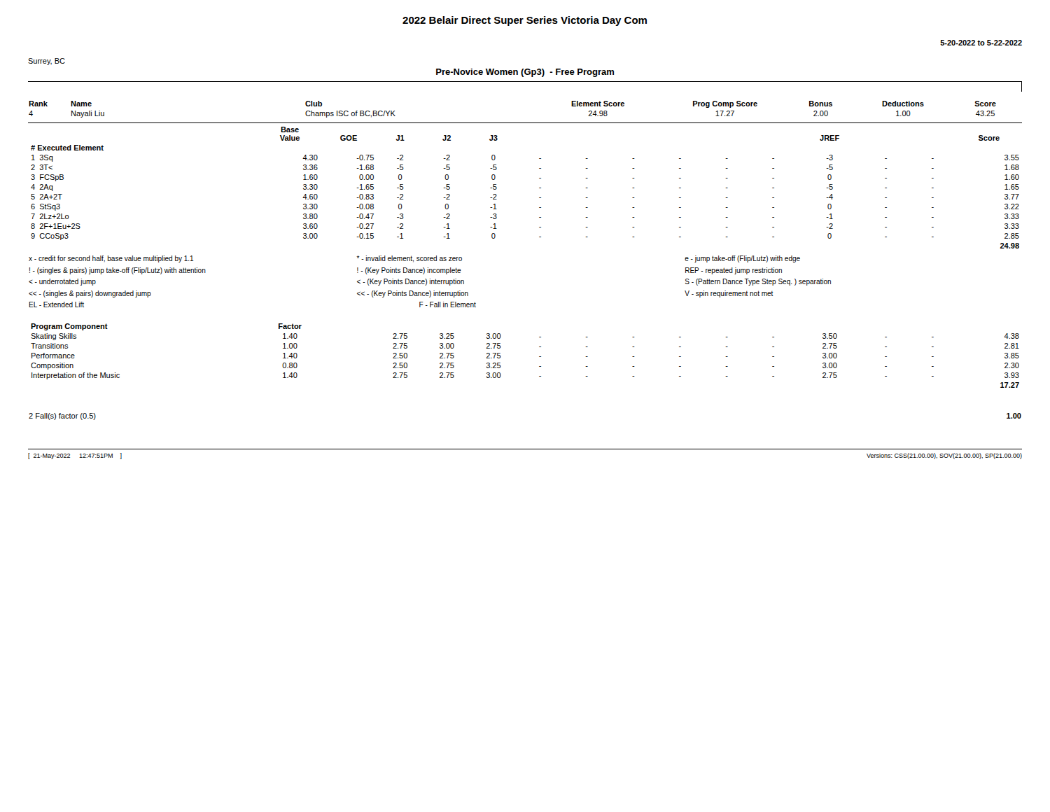2022 Belair Direct Super Series Victoria Day Com
5-20-2022 to 5-22-2022
Surrey, BC
Pre-Novice Women (Gp3) - Free Program
| Rank | Name | Club | Element Score | Prog Comp Score | Bonus | Deductions | Score |
| 4 | Nayali Liu | Champs ISC of BC,BC/YK | 24.98 | 17.27 | 2.00 | 1.00 | 43.25 |
| | Base Value | GOE | J1 | J2 | J3 | | | | | | | JREF | | | Score |
| # Executed Element | |
| 1 3Sq | 4.30 | -0.75 | -2 | -2 | 0 | - | - | - | - | - | - | -3 | - | - | 3.55 |
| 2 3T< | 3.36 | -1.68 | -5 | -5 | -5 | - | - | - | - | - | - | -5 | - | - | 1.68 |
| 3 FCSpB | 1.60 | 0.00 | 0 | 0 | 0 | - | - | - | - | - | - | 0 | - | - | 1.60 |
| 4 2Aq | 3.30 | -1.65 | -5 | -5 | -5 | - | - | - | - | - | - | -5 | - | - | 1.65 |
| 5 2A+2T | 4.60 | -0.83 | -2 | -2 | -2 | - | - | - | - | - | - | -4 | - | - | 3.77 |
| 6 StSq3 | 3.30 | -0.08 | 0 | 0 | -1 | - | - | - | - | - | - | 0 | - | - | 3.22 |
| 7 2Lz+2Lo | 3.80 | -0.47 | -3 | -2 | -3 | - | - | - | - | - | - | -1 | - | - | 3.33 |
| 8 2F+1Eu+2S | 3.60 | -0.27 | -2 | -1 | -1 | - | - | - | - | - | - | -2 | - | - | 3.33 |
| 9 CCoSp3 | 3.00 | -0.15 | -1 | -1 | 0 | - | - | - | - | - | - | 0 | - | - | 2.85 |
| | 24.98 |
| x - credit for second half, base value multiplied by 1.1 | * - invalid element, scored as zero | e - jump take-off (Flip/Lutz) with edge |
| ! - (singles & pairs) jump take-off (Flip/Lutz) with attention | ! - (Key Points Dance) incomplete | REP - repeated jump restriction |
| < - underrotated jump | < - (Key Points Dance) interruption | S - (Pattern Dance Type Step Seq. ) separation |
| << - (singles & pairs) downgraded jump | << - (Key Points Dance) interruption | V - spin requirement not met |
| EL - Extended Lift | F - Fall in Element | |
| Program Component | Factor | | | | | | | | | | | | | | |
| Skating Skills | 1.40 | | 2.75 | 3.25 | 3.00 | - | - | - | - | - | - | 3.50 | - | - | 4.38 |
| Transitions | 1.00 | | 2.75 | 3.00 | 2.75 | - | - | - | - | - | - | 2.75 | - | - | 2.81 |
| Performance | 1.40 | | 2.50 | 2.75 | 2.75 | - | - | - | - | - | - | 3.00 | - | - | 3.85 |
| Composition | 0.80 | | 2.50 | 2.75 | 3.25 | - | - | - | - | - | - | 3.00 | - | - | 2.30 |
| Interpretation of the Music | 1.40 | | 2.75 | 2.75 | 3.00 | - | - | - | - | - | - | 2.75 | - | - | 3.93 |
| | 17.27 |
| 2 Fall(s) factor (0.5) | 1.00 |
[ 21-May-2022 12:47:51PM ]
Versions: CSS(21.00.00), SOV(21.00.00), SP(21.00.00)